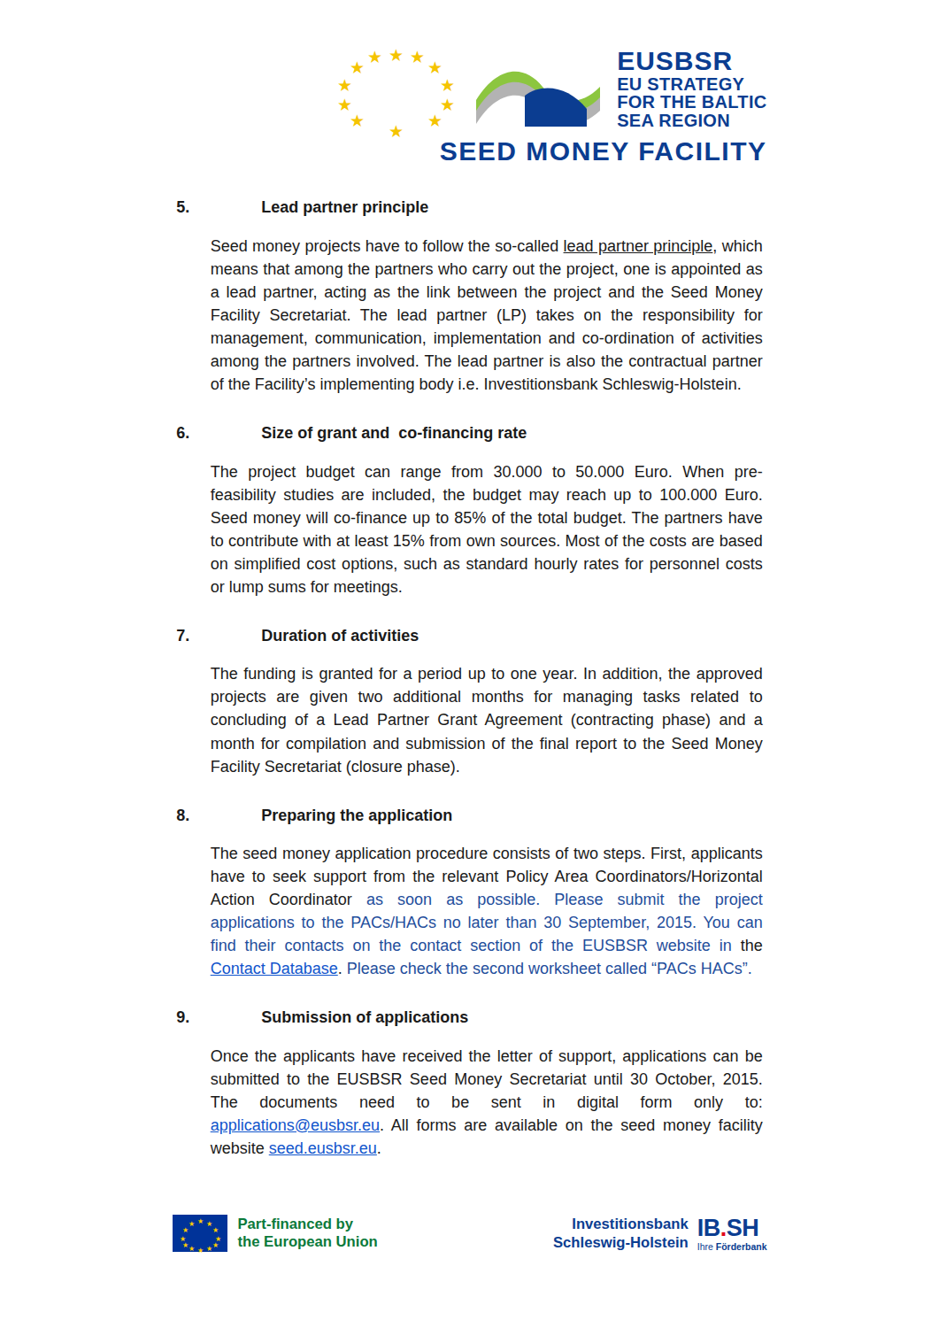★ ★ ★ ★ ★ ★ ★ ★ ★ ★ ★ ★
EUSBSR
EU STRATEGY
FOR THE BALTIC
SEA REGION
SEED MONEY FACILITY
5.
Lead partner principle
Seed money projects have to follow the so-called lead partner principle, which means that among the partners who carry out the project, one is appointed as a lead partner, acting as the link between the project and the Seed Money Facility Secretariat. The lead partner (LP) takes on the responsibility for management, communication, implementation and co-ordination of activities among the partners involved. The lead partner is also the contractual partner of the Facility’s implementing body i.e. Investitionsbank Schleswig-Holstein.
6.
Size of grant and co-financing rate
The project budget can range from 30.000 to 50.000 Euro. When pre-feasibility studies are included, the budget may reach up to 100.000 Euro. Seed money will co-finance up to 85% of the total budget. The partners have to contribute with at least 15% from own sources. Most of the costs are based on simplified cost options, such as standard hourly rates for personnel costs or lump sums for meetings.
7.
Duration of activities
The funding is granted for a period up to one year. In addition, the approved projects are given two additional months for managing tasks related to concluding of a Lead Partner Grant Agreement (contracting phase) and a month for compilation and submission of the final report to the Seed Money Facility Secretariat (closure phase).
8.
Preparing the application
The seed money application procedure consists of two steps. First, applicants have to seek support from the relevant Policy Area Coordinators/Horizontal Action Coordinator as soon as possible. Please submit the project applications to the PACs/HACs no later than 30 September, 2015. You can find their contacts on the contact section of the EUSBSR website in the Contact Database. Please check the second worksheet called “PACs HACs”.
9.
Submission of applications
Once the applicants have received the letter of support, applications can be submitted to the EUSBSR Seed Money Secretariat until 30 October, 2015. The documents need to be sent in digital form only to: applications@eusbsr.eu. All forms are available on the seed money facility website seed.eusbsr.eu.
★ ★ ★ ★ ★ ★ ★ ★ ★ ★ ★ ★
Part-financed by
the European Union
Investitionsbank
Schleswig-Holstein
IB. SH
Ihre Förderbank